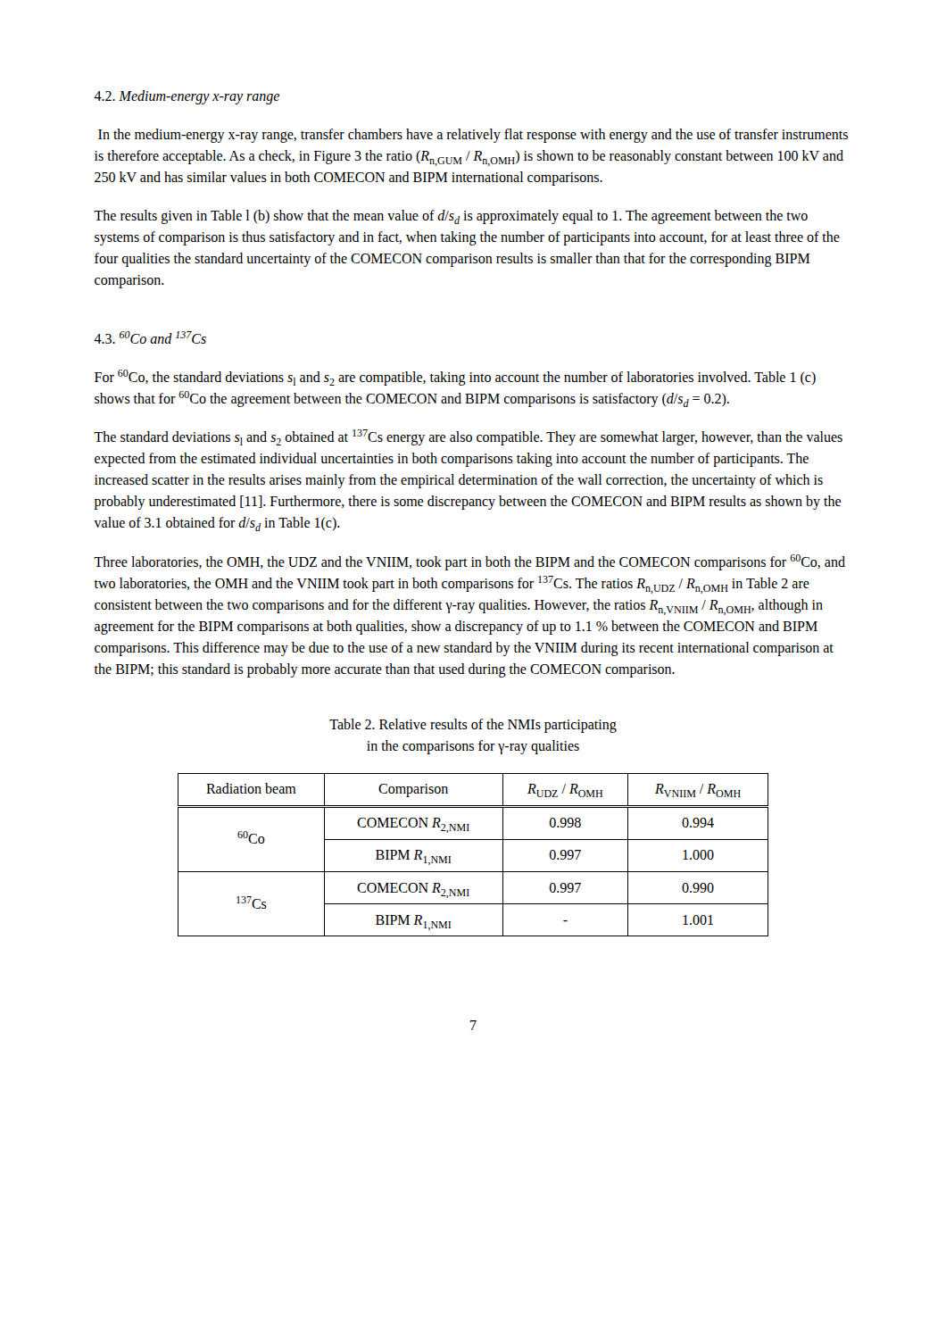4.2. Medium-energy x-ray range
In the medium-energy x-ray range, transfer chambers have a relatively flat response with energy and the use of transfer instruments is therefore acceptable. As a check, in Figure 3 the ratio (Rn,GUM / Rn,OMH) is shown to be reasonably constant between 100 kV and 250 kV and has similar values in both COMECON and BIPM international comparisons.
The results given in Table l (b) show that the mean value of d/sd is approximately equal to 1. The agreement between the two systems of comparison is thus satisfactory and in fact, when taking the number of participants into account, for at least three of the four qualities the standard uncertainty of the COMECON comparison results is smaller than that for the corresponding BIPM comparison.
4.3. 60Co and 137Cs
For 60Co, the standard deviations sl and s2 are compatible, taking into account the number of laboratories involved. Table 1 (c) shows that for 60Co the agreement between the COMECON and BIPM comparisons is satisfactory (d/sd = 0.2).
The standard deviations sl and s2 obtained at 137Cs energy are also compatible. They are somewhat larger, however, than the values expected from the estimated individual uncertainties in both comparisons taking into account the number of participants. The increased scatter in the results arises mainly from the empirical determination of the wall correction, the uncertainty of which is probably underestimated [11]. Furthermore, there is some discrepancy between the COMECON and BIPM results as shown by the value of 3.1 obtained for d/sd in Table 1(c).
Three laboratories, the OMH, the UDZ and the VNIIM, took part in both the BIPM and the COMECON comparisons for 60Co, and two laboratories, the OMH and the VNIIM took part in both comparisons for 137Cs. The ratios Rn,UDZ / Rn,OMH in Table 2 are consistent between the two comparisons and for the different γ-ray qualities. However, the ratios Rn,VNIIM / Rn,OMH, although in agreement for the BIPM comparisons at both qualities, show a discrepancy of up to 1.1 % between the COMECON and BIPM comparisons. This difference may be due to the use of a new standard by the VNIIM during its recent international comparison at the BIPM; this standard is probably more accurate than that used during the COMECON comparison.
Table 2. Relative results of the NMIs participating in the comparisons for γ-ray qualities
| Radiation beam | Comparison | R UDZ / R OMH | R VNIIM / R OMH |
| --- | --- | --- | --- |
| 60 Co | COMECON R 2,NMI | 0.998 | 0.994 |
| BIPM R 1,NMI | 0.997 | 1.000 |
| 137 Cs | COMECON R 2,NMI | 0.997 | 0.990 |
| BIPM R 1,NMI | - | 1.001 |
7